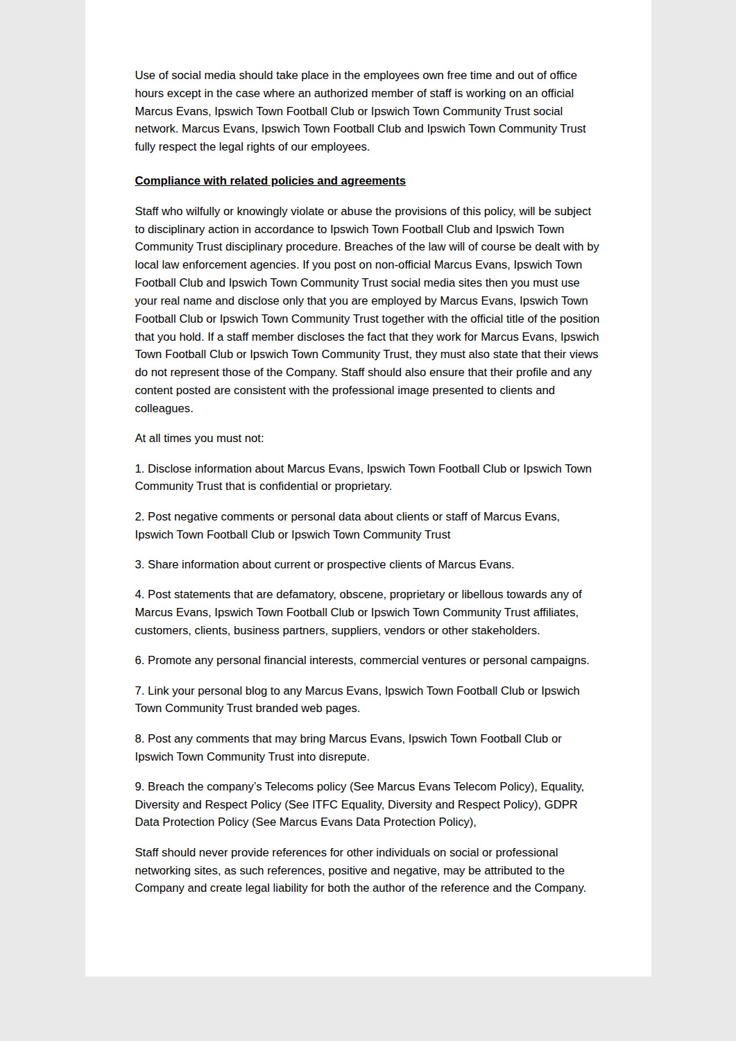Use of social media should take place in the employees own free time and out of office hours except in the case where an authorized member of staff is working on an official Marcus Evans, Ipswich Town Football Club or Ipswich Town Community Trust social network. Marcus Evans, Ipswich Town Football Club and Ipswich Town Community Trust fully respect the legal rights of our employees.
Compliance with related policies and agreements
Staff who wilfully or knowingly violate or abuse the provisions of this policy, will be subject to disciplinary action in accordance to Ipswich Town Football Club and Ipswich Town Community Trust disciplinary procedure. Breaches of the law will of course be dealt with by local law enforcement agencies. If you post on non-official Marcus Evans, Ipswich Town Football Club and Ipswich Town Community Trust social media sites then you must use your real name and disclose only that you are employed by Marcus Evans, Ipswich Town Football Club or Ipswich Town Community Trust together with the official title of the position that you hold. If a staff member discloses the fact that they work for Marcus Evans, Ipswich Town Football Club or Ipswich Town Community Trust, they must also state that their views do not represent those of the Company. Staff should also ensure that their profile and any content posted are consistent with the professional image presented to clients and colleagues.
At all times you must not:
1. Disclose information about Marcus Evans, Ipswich Town Football Club or Ipswich Town Community Trust that is confidential or proprietary.
2. Post negative comments or personal data about clients or staff of Marcus Evans, Ipswich Town Football Club or Ipswich Town Community Trust
3. Share information about current or prospective clients of Marcus Evans.
4. Post statements that are defamatory, obscene, proprietary or libellous towards any of Marcus Evans, Ipswich Town Football Club or Ipswich Town Community Trust affiliates, customers, clients, business partners, suppliers, vendors or other stakeholders.
6. Promote any personal financial interests, commercial ventures or personal campaigns.
7. Link your personal blog to any Marcus Evans, Ipswich Town Football Club or Ipswich Town Community Trust branded web pages.
8. Post any comments that may bring Marcus Evans, Ipswich Town Football Club or Ipswich Town Community Trust into disrepute.
9. Breach the company’s Telecoms policy (See Marcus Evans Telecom Policy), Equality, Diversity and Respect Policy (See ITFC Equality, Diversity and Respect Policy), GDPR Data Protection Policy (See Marcus Evans Data Protection Policy),
Staff should never provide references for other individuals on social or professional networking sites, as such references, positive and negative, may be attributed to the Company and create legal liability for both the author of the reference and the Company.